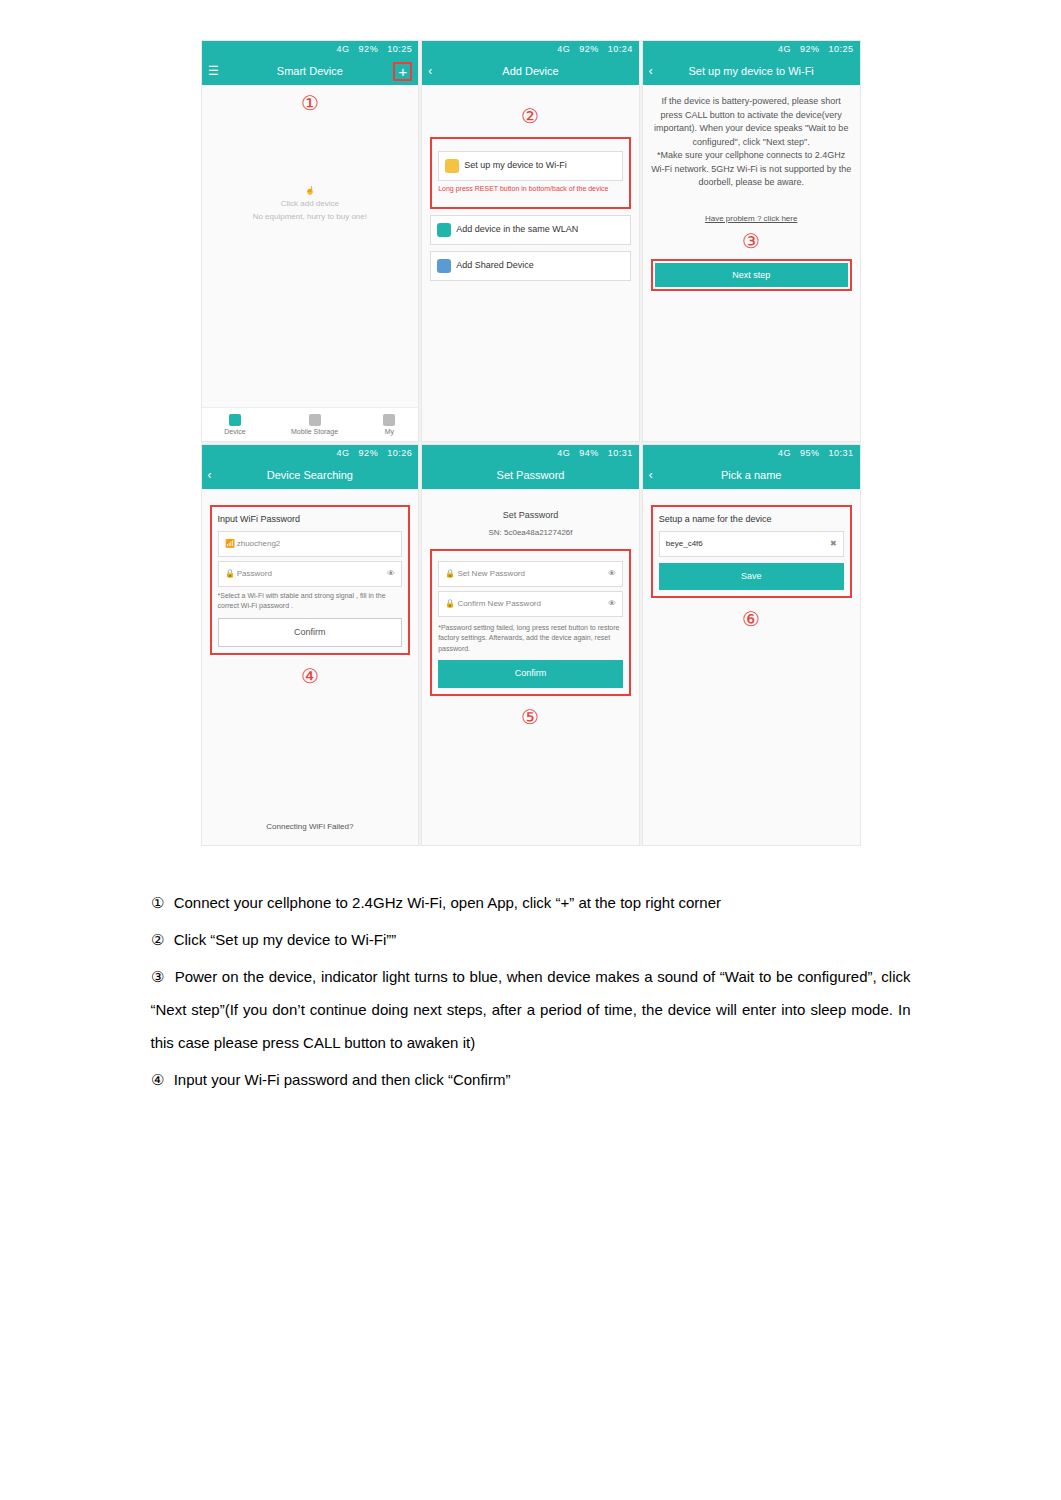4G 92% 10:25
☰ Smart Device +
①
☝
Click add device
No equipment, hurry to buy one!
Device Mobile Storage My
4G 92% 10:24
‹ Add Device
②
Set up my device to Wi-Fi
Long press RESET button in bottom/back of the device
Add device in the same WLAN
Add Shared Device
4G 92% 10:25
‹ Set up my device to Wi-Fi
If the device is battery-powered, please short press CALL button to activate the device(very important). When your device speaks "Wait to be configured", click "Next step".
*Make sure your cellphone connects to 2.4GHz Wi-Fi network. 5GHz Wi-Fi is not supported by the doorbell, please be aware.
Have problem ? click here
③
Next step
4G 92% 10:26
‹ Device Searching
Input WiFi Password
📶 zhuocheng2
🔒 Password👁
*Select a Wi-Fi with stable and strong signal , fill in the correct Wi-Fi password .
Confirm
④
Connecting WiFi Failed?
4G 94% 10:31
Set Password
Set Password
SN: 5c0ea48a2127426f
🔒 Set New Password👁
🔒 Confirm New Password👁
*Password setting failed, long press reset button to restore factory settings. Afterwards, add the device again, reset password.
Confirm
⑤
4G 95% 10:31
‹ Pick a name
Setup a name for the device
beye_c4f6✖
Save
⑥
① Connect your cellphone to 2.4GHz Wi-Fi, open App, click “+” at the top right corner
② Click “Set up my device to Wi-Fi””
③ Power on the device, indicator light turns to blue, when device makes a sound of “Wait to be configured”, click “Next step”(If you don’t continue doing next steps, after a period of time, the device will enter into sleep mode. In this case please press CALL button to awaken it)
④ Input your Wi-Fi password and then click “Confirm”